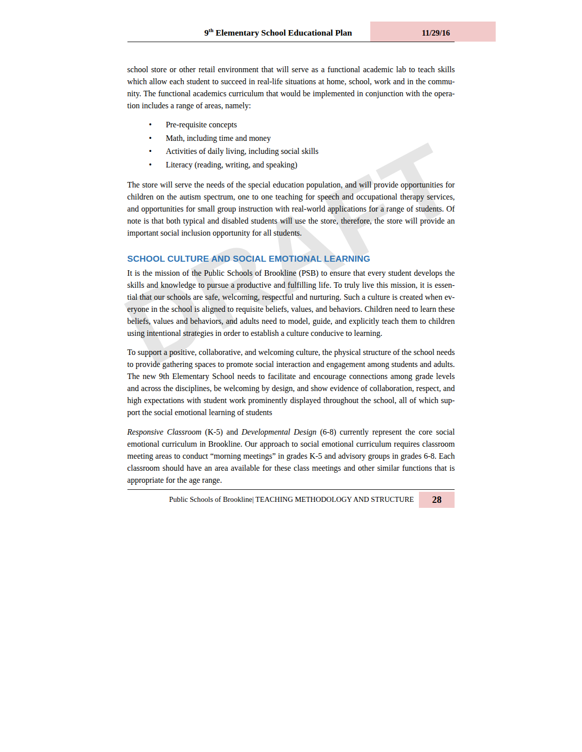DRAFT
9th Elementary School Educational Plan
11/29/16
school store or other retail environment that will serve as a functional academic lab to teach skills which allow each student to succeed in real-life situations at home, school, work and in the community. The functional academics curriculum that would be implemented in conjunction with the operation includes a range of areas, namely:
Pre-requisite concepts
Math, including time and money
Activities of daily living, including social skills
Literacy (reading, writing, and speaking)
The store will serve the needs of the special education population, and will provide opportunities for children on the autism spectrum, one to one teaching for speech and occupational therapy services, and opportunities for small group instruction with real-world applications for a range of students. Of note is that both typical and disabled students will use the store, therefore, the store will provide an important social inclusion opportunity for all students.
School Culture and Social Emotional Learning
It is the mission of the Public Schools of Brookline (PSB) to ensure that every student develops the skills and knowledge to pursue a productive and fulfilling life. To truly live this mission, it is essential that our schools are safe, welcoming, respectful and nurturing. Such a culture is created when everyone in the school is aligned to requisite beliefs, values, and behaviors. Children need to learn these beliefs, values and behaviors, and adults need to model, guide, and explicitly teach them to children using intentional strategies in order to establish a culture conducive to learning.
To support a positive, collaborative, and welcoming culture, the physical structure of the school needs to provide gathering spaces to promote social interaction and engagement among students and adults. The new 9th Elementary School needs to facilitate and encourage connections among grade levels and across the disciplines, be welcoming by design, and show evidence of collaboration, respect, and high expectations with student work prominently displayed throughout the school, all of which support the social emotional learning of students
Responsive Classroom (K-5) and Developmental Design (6-8) currently represent the core social emotional curriculum in Brookline. Our approach to social emotional curriculum requires classroom meeting areas to conduct “morning meetings” in grades K-5 and advisory groups in grades 6-8. Each classroom should have an area available for these class meetings and other similar functions that is appropriate for the age range.
Public Schools of Brookline| TEACHING METHODOLOGY AND STRUCTURE
28